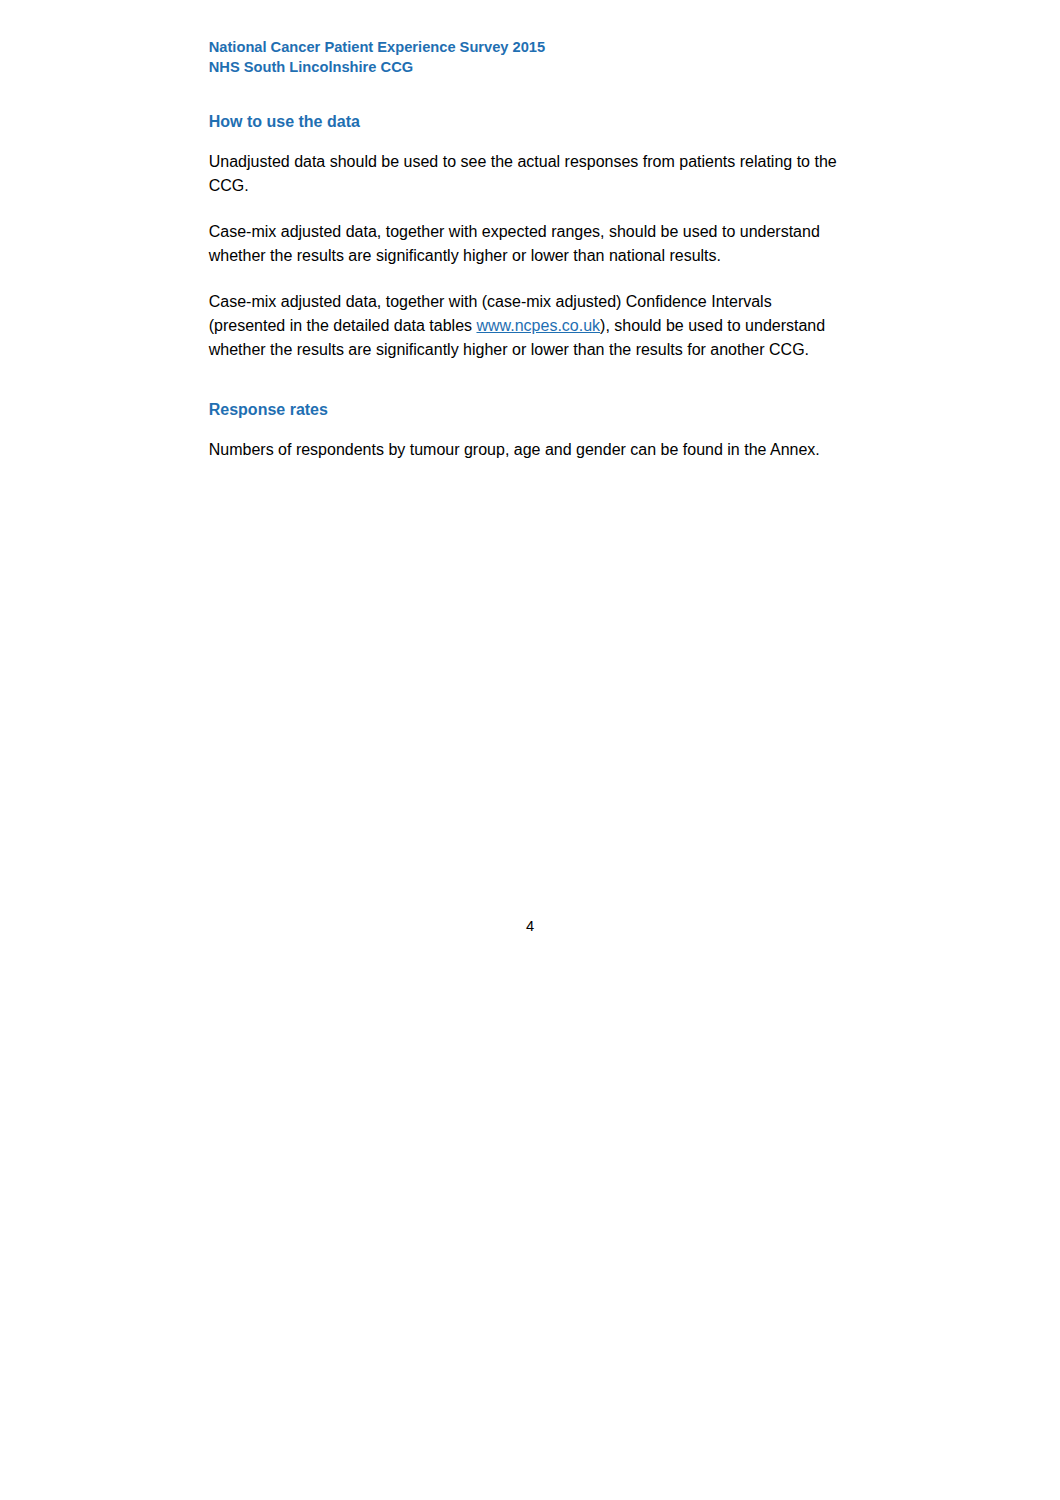National Cancer Patient Experience Survey 2015
NHS South Lincolnshire CCG
How to use the data
Unadjusted data should be used to see the actual responses from patients relating to the CCG.
Case-mix adjusted data, together with expected ranges, should be used to understand whether the results are significantly higher or lower than national results.
Case-mix adjusted data, together with (case-mix adjusted) Confidence Intervals (presented in the detailed data tables www.ncpes.co.uk), should be used to understand whether the results are significantly higher or lower than the results for another CCG.
Response rates
Numbers of respondents by tumour group, age and gender can be found in the Annex.
4